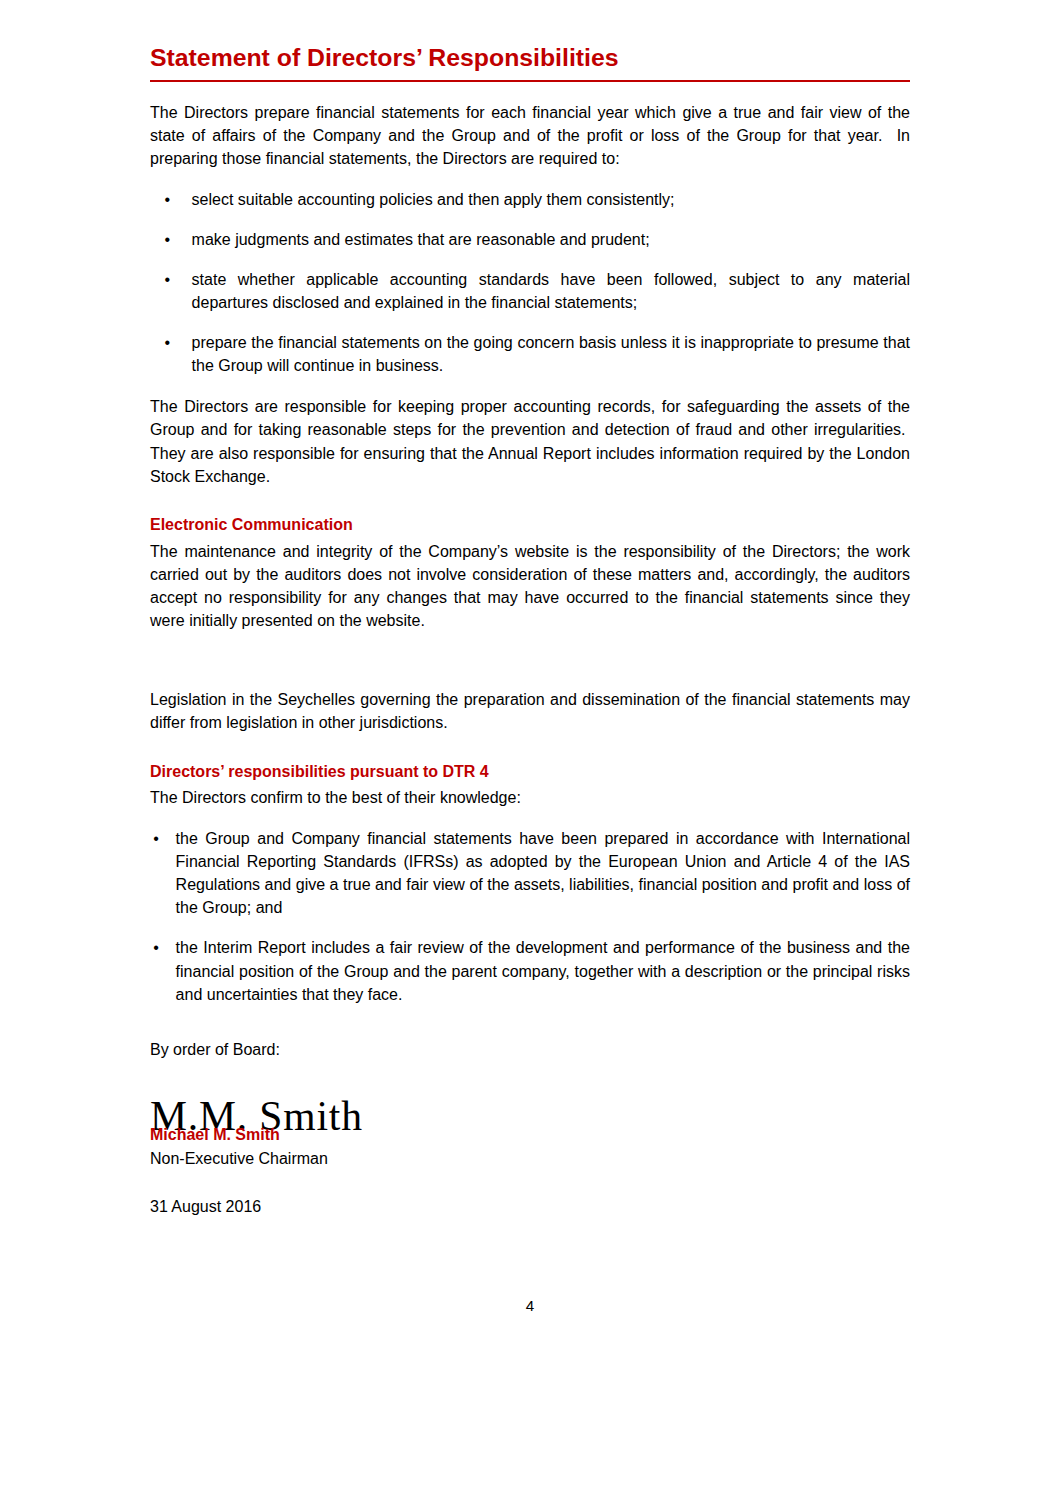Statement of Directors’ Responsibilities
The Directors prepare financial statements for each financial year which give a true and fair view of the state of affairs of the Company and the Group and of the profit or loss of the Group for that year. In preparing those financial statements, the Directors are required to:
select suitable accounting policies and then apply them consistently;
make judgments and estimates that are reasonable and prudent;
state whether applicable accounting standards have been followed, subject to any material departures disclosed and explained in the financial statements;
prepare the financial statements on the going concern basis unless it is inappropriate to presume that the Group will continue in business.
The Directors are responsible for keeping proper accounting records, for safeguarding the assets of the Group and for taking reasonable steps for the prevention and detection of fraud and other irregularities. They are also responsible for ensuring that the Annual Report includes information required by the London Stock Exchange.
Electronic Communication
The maintenance and integrity of the Company’s website is the responsibility of the Directors; the work carried out by the auditors does not involve consideration of these matters and, accordingly, the auditors accept no responsibility for any changes that may have occurred to the financial statements since they were initially presented on the website.
Legislation in the Seychelles governing the preparation and dissemination of the financial statements may differ from legislation in other jurisdictions.
Directors’ responsibilities pursuant to DTR 4
The Directors confirm to the best of their knowledge:
the Group and Company financial statements have been prepared in accordance with International Financial Reporting Standards (IFRSs) as adopted by the European Union and Article 4 of the IAS Regulations and give a true and fair view of the assets, liabilities, financial position and profit and loss of the Group; and
the Interim Report includes a fair review of the development and performance of the business and the financial position of the Group and the parent company, together with a description or the principal risks and uncertainties that they face.
By order of Board:
M.M. Smith
Michael M. Smith
Non-Executive Chairman
31 August 2016
4